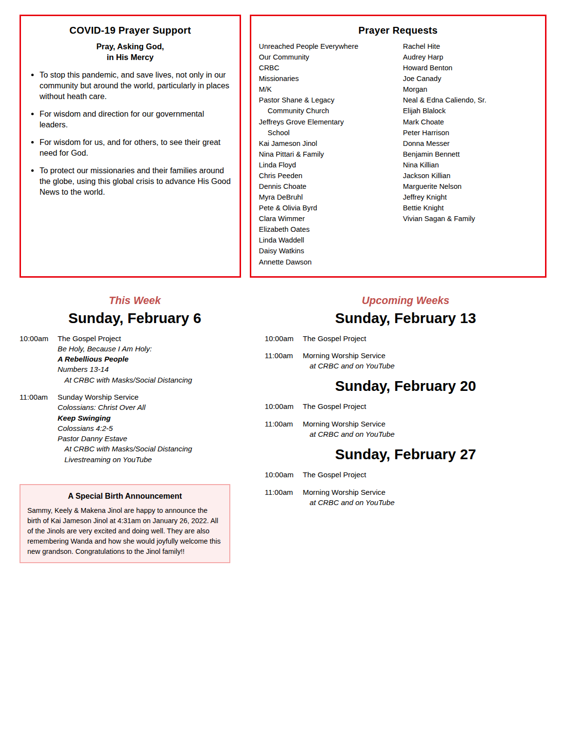COVID-19 Prayer Support
Pray, Asking God,
in His Mercy
To stop this pandemic, and save lives, not only in our community but around the world, particularly in places without heath care.
For wisdom and direction for our governmental leaders.
For wisdom for us, and for others, to see their great need for God.
To protect our missionaries and their families around the globe, using this global crisis to advance His Good News to the world.
Prayer Requests
Unreached People Everywhere
Our Community
CRBC
Missionaries
M/K
Pastor Shane & Legacy
Community Church
Jeffreys Grove Elementary
School
Kai Jameson Jinol
Nina Pittari & Family
Linda Floyd
Chris Peeden
Dennis Choate
Myra DeBruhl
Pete & Olivia Byrd
Clara Wimmer
Elizabeth Oates
Linda Waddell
Daisy Watkins
Annette Dawson
Rachel Hite
Audrey Harp
Howard Benton
Joe Canady
Morgan
Neal & Edna Caliendo, Sr.
Elijah Blalock
Mark Choate
Peter Harrison
Donna Messer
Benjamin Bennett
Nina Killian
Jackson Killian
Marguerite Nelson
Jeffrey Knight
Bettie Knight
Vivian Sagan & Family
This Week
Sunday, February 6
10:00am
The Gospel Project
Be Holy, Because I Am Holy:
A Rebellious People
Numbers 13-14
At CRBC with Masks/Social Distancing
11:00am
Sunday Worship Service
Colossians: Christ Over All
Keep Swinging
Colossians 4:2-5
Pastor Danny Estave
At CRBC with Masks/Social Distancing
Livestreaming on YouTube
A Special Birth Announcement
Sammy, Keely & Makena Jinol are happy to announce the birth of Kai Jameson Jinol at 4:31am on January 26, 2022. All of the Jinols are very excited and doing well. They are also remembering Wanda and how she would joyfully welcome this new grandson. Congratulations to the Jinol family!!
Upcoming Weeks
Sunday, February 13
10:00am
The Gospel Project
11:00am
Morning Worship Service
at CRBC and on YouTube
Sunday, February 20
10:00am
The Gospel Project
11:00am
Morning Worship Service
at CRBC and on YouTube
Sunday, February 27
10:00am
The Gospel Project
11:00am
Morning Worship Service
at CRBC and on YouTube